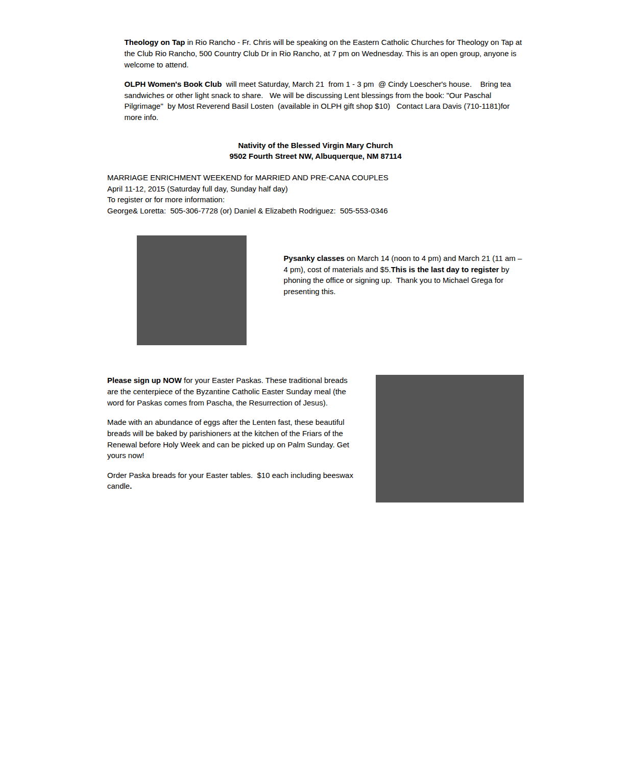Theology on Tap in Rio Rancho - Fr. Chris will be speaking on the Eastern Catholic Churches for Theology on Tap at the Club Rio Rancho, 500 Country Club Dr in Rio Rancho, at 7 pm on Wednesday. This is an open group, anyone is welcome to attend.
OLPH Women's Book Club will meet Saturday, March 21 from 1 - 3 pm @ Cindy Loescher's house. Bring tea sandwiches or other light snack to share. We will be discussing Lent blessings from the book: "Our Paschal Pilgrimage" by Most Reverend Basil Losten (available in OLPH gift shop $10) Contact Lara Davis (710-1181)for more info.
Nativity of the Blessed Virgin Mary Church
9502 Fourth Street NW, Albuquerque, NM 87114
MARRIAGE ENRICHMENT WEEKEND for MARRIED AND PRE-CANA COUPLES
April 11-12, 2015 (Saturday full day, Sunday half day)
To register or for more information:
George& Loretta: 505-306-7728 (or) Daniel & Elizabeth Rodriguez: 505-553-0346
Pysanky classes on March 14 (noon to 4 pm) and March 21 (11 am – 4 pm), cost of materials and $5.This is the last day to register by phoning the office or signing up. Thank you to Michael Grega for presenting this.
Please sign up NOW for your Easter Paskas. These traditional breads are the centerpiece of the Byzantine Catholic Easter Sunday meal (the word for Paskas comes from Pascha, the Resurrection of Jesus).
Made with an abundance of eggs after the Lenten fast, these beautiful breads will be baked by parishioners at the kitchen of the Friars of the Renewal before Holy Week and can be picked up on Palm Sunday. Get yours now!
Order Paska breads for your Easter tables. $10 each including beeswax candle.